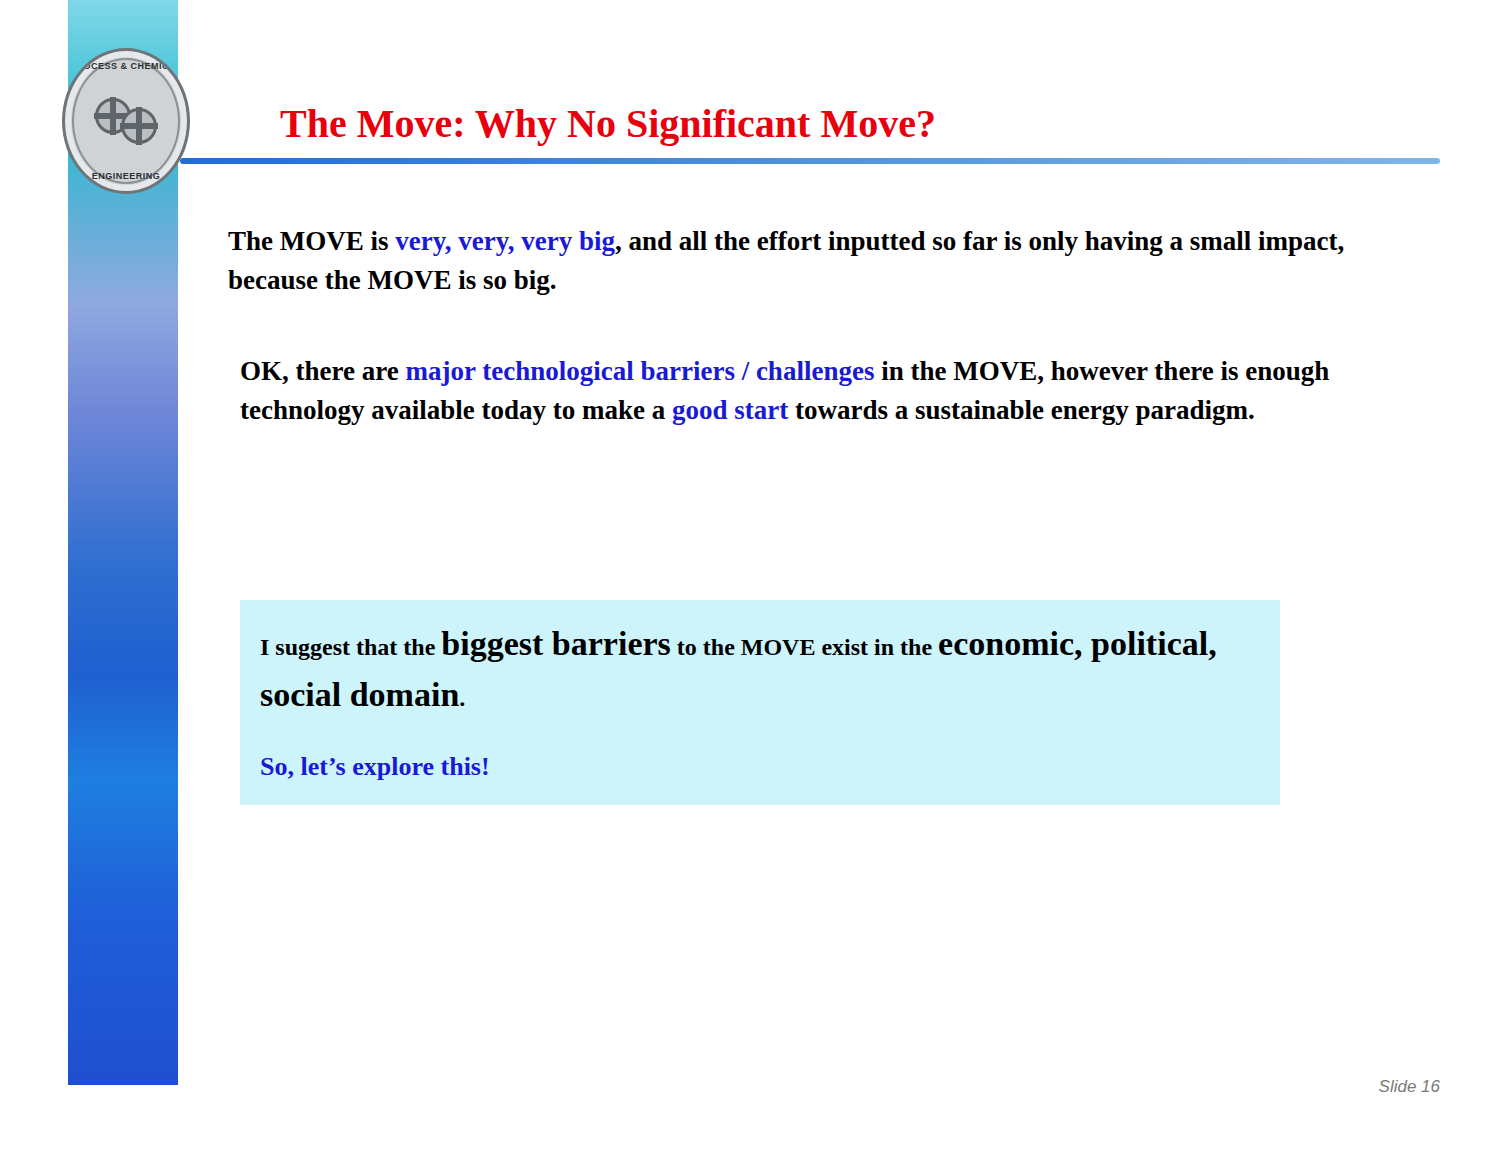PROCESS & CHEMICAL
ENGINEERING
The Move: Why No Significant Move?
The MOVE is very, very, very big, and all the effort inputted so far is only having a small impact, because the MOVE is so big.
OK, there are major technological barriers / challenges in the MOVE, however there is enough technology available today to make a good start towards a sustainable energy paradigm.
I suggest that the biggest barriers to the MOVE exist in the economic, political, social domain.
So, let’s explore this!
Slide 16